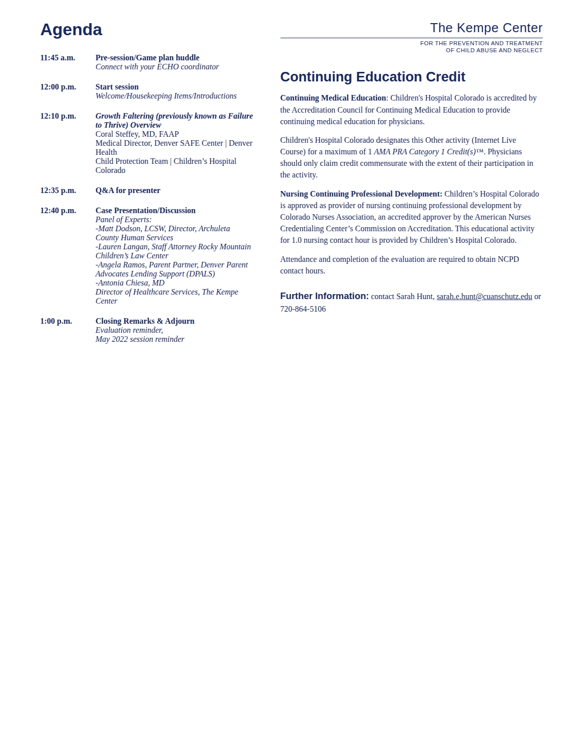Agenda
| 11:45 a.m. | Pre-session/Game plan huddle Connect with your ECHO coordinator |
| 12:00 p.m. | Start session Welcome/Housekeeping Items/Introductions |
| 12:10 p.m. | Growth Faltering (previously known as Failure to Thrive) Overview Coral Steffey, MD, FAAP Medical Director, Denver SAFE Center / Denver Health Child Protection Team / Children’s Hospital Colorado |
| 12:35 p.m. | Q&A for presenter |
| 12:40 p.m. | Case Presentation/Discussion Panel of Experts: -Matt Dodson, LCSW, Director, Archuleta County Human Services -Lauren Langan, Staff Attorney Rocky Mountain Children’s Law Center -Angela Ramos, Parent Partner, Denver Parent Advocates Lending Support (DPALS) -Antonia Chiesa, MD Director of Healthcare Services, The Kempe Center |
| 1:00 p.m. | Closing Remarks & Adjourn Evaluation reminder, May 2022 session reminder |
The Kempe Center
FOR THE PREVENTION AND TREATMENT
OF CHILD ABUSE AND NEGLECT
Continuing Education Credit
Continuing Medical Education: Children's Hospital Colorado is accredited by the Accreditation Council for Continuing Medical Education to provide continuing medical education for physicians.
Children's Hospital Colorado designates this Other activity (Internet Live Course) for a maximum of 1 AMA PRA Category 1 Credit(s)™. Physicians should only claim credit commensurate with the extent of their participation in the activity.
Nursing Continuing Professional Development: Children’s Hospital Colorado is approved as provider of nursing continuing professional development by Colorado Nurses Association, an accredited approver by the American Nurses Credentialing Center’s Commission on Accreditation. This educational activity for 1.0 nursing contact hour is provided by Children’s Hospital Colorado.
Attendance and completion of the evaluation are required to obtain NCPD contact hours.
Further Information: contact Sarah Hunt, sarah.e.hunt@cuanschutz.edu or 720-864-5106